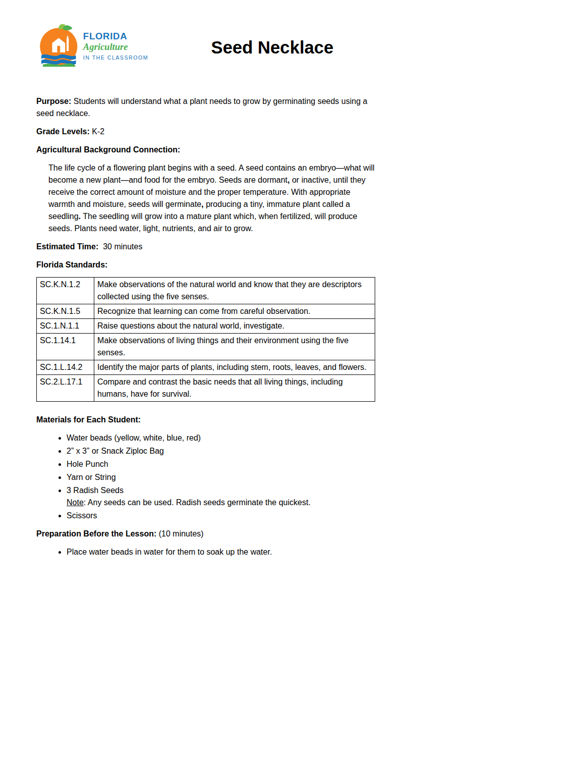FLORIDA Agriculture IN THE CLASSROOM
Seed Necklace
Purpose: Students will understand what a plant needs to grow by germinating seeds using a seed necklace.
Grade Levels: K-2
Agricultural Background Connection:
The life cycle of a flowering plant begins with a seed. A seed contains an embryo—what will become a new plant—and food for the embryo. Seeds are dormant, or inactive, until they receive the correct amount of moisture and the proper temperature. With appropriate warmth and moisture, seeds will germinate, producing a tiny, immature plant called a seedling. The seedling will grow into a mature plant which, when fertilized, will produce seeds. Plants need water, light, nutrients, and air to grow.
Estimated Time: 30 minutes
Florida Standards:
| SC.K.N.1.2 | Make observations of the natural world and know that they are descriptors collected using the five senses. |
| SC.K.N.1.5 | Recognize that learning can come from careful observation. |
| SC.1.N.1.1 | Raise questions about the natural world, investigate. |
| SC.1.14.1 | Make observations of living things and their environment using the five senses. |
| SC.1.L.14.2 | Identify the major parts of plants, including stem, roots, leaves, and flowers. |
| SC.2.L.17.1 | Compare and contrast the basic needs that all living things, including humans, have for survival. |
Materials for Each Student:
Water beads (yellow, white, blue, red)
2” x 3” or Snack Ziploc Bag
Hole Punch
Yarn or String
3 Radish Seeds
Note: Any seeds can be used. Radish seeds germinate the quickest.
Scissors
Preparation Before the Lesson: (10 minutes)
Place water beads in water for them to soak up the water.